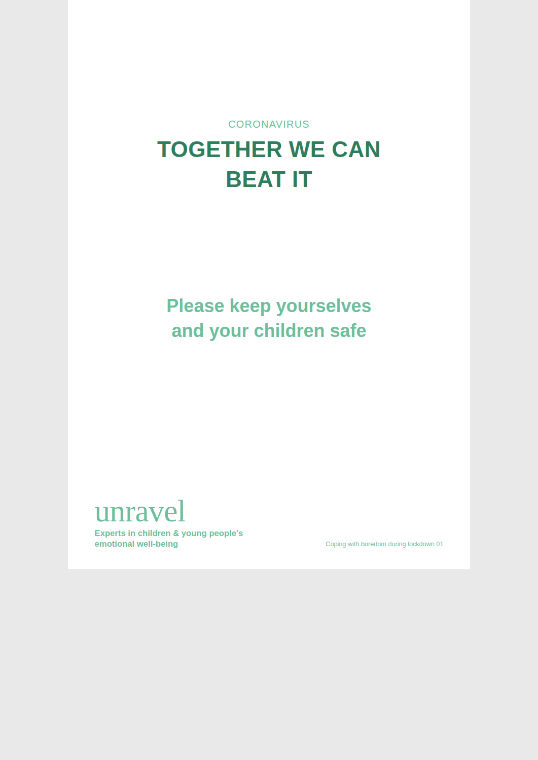Coronavirus
Together we can
beat it
Please keep yourselves
and your children safe
unravel
Experts in children & young people's
emotional well-being
Coping with boredom during lockdown 01